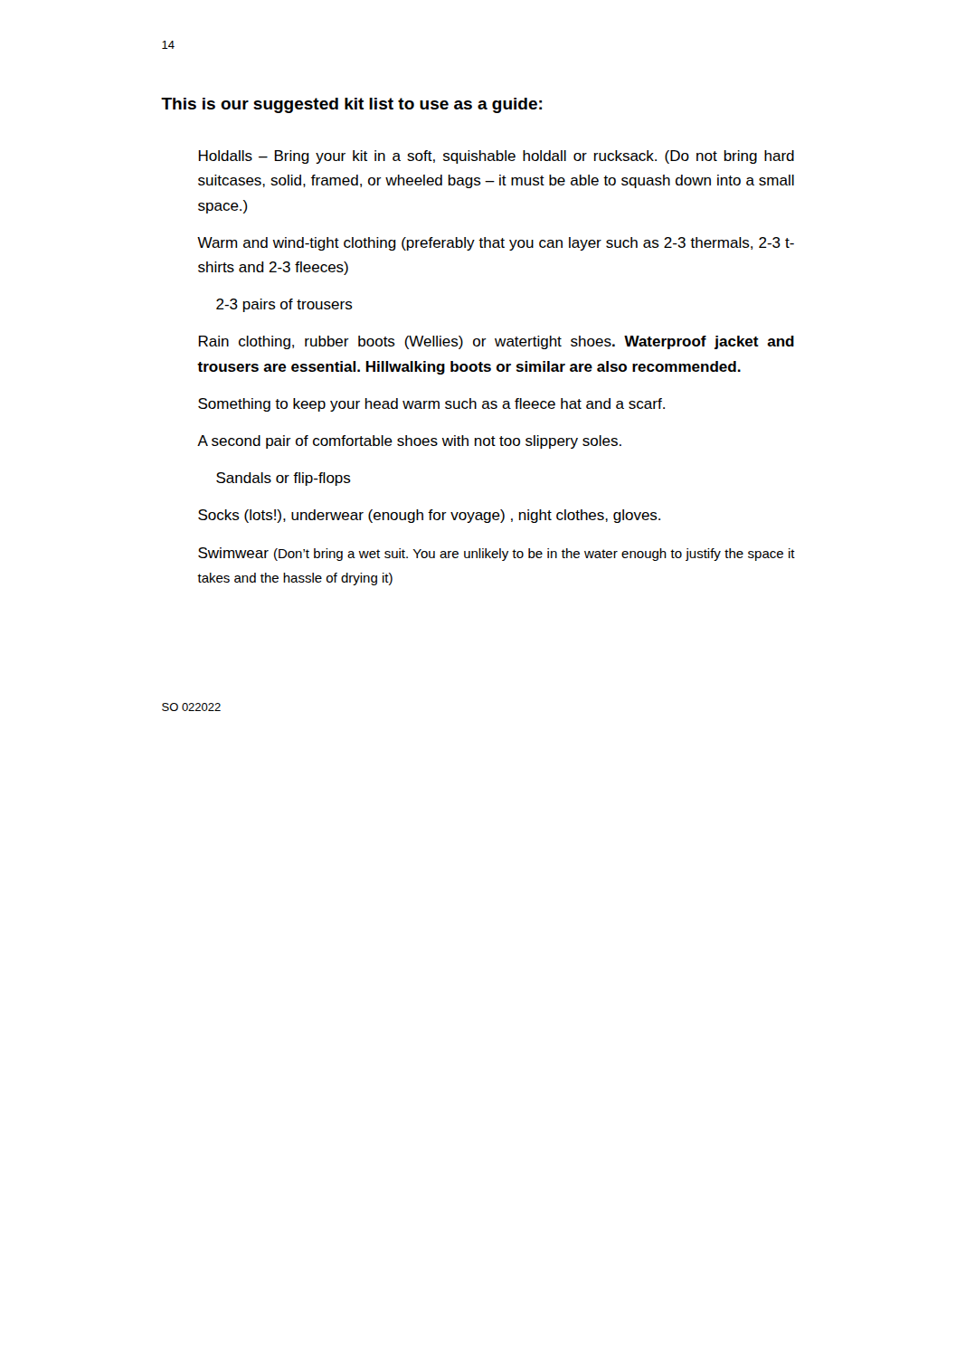14
This is our suggested kit list to use as a guide:
Holdalls – Bring your kit in a soft, squishable holdall or rucksack. (Do not bring hard suitcases, solid, framed, or wheeled bags – it must be able to squash down into a small space.)
Warm and wind-tight clothing (preferably that you can layer such as 2-3 thermals, 2-3 t-shirts and 2-3 fleeces)
2-3 pairs of trousers
Rain clothing, rubber boots (Wellies) or watertight shoes. Waterproof jacket and trousers are essential. Hillwalking boots or similar are also recommended.
Something to keep your head warm such as a fleece hat and a scarf.
A second pair of comfortable shoes with not too slippery soles.
Sandals or flip-flops
Socks (lots!), underwear (enough for voyage) , night clothes, gloves.
Swimwear (Don’t bring a wet suit. You are unlikely to be in the water enough to justify the space it takes and the hassle of drying it)
SO 022022